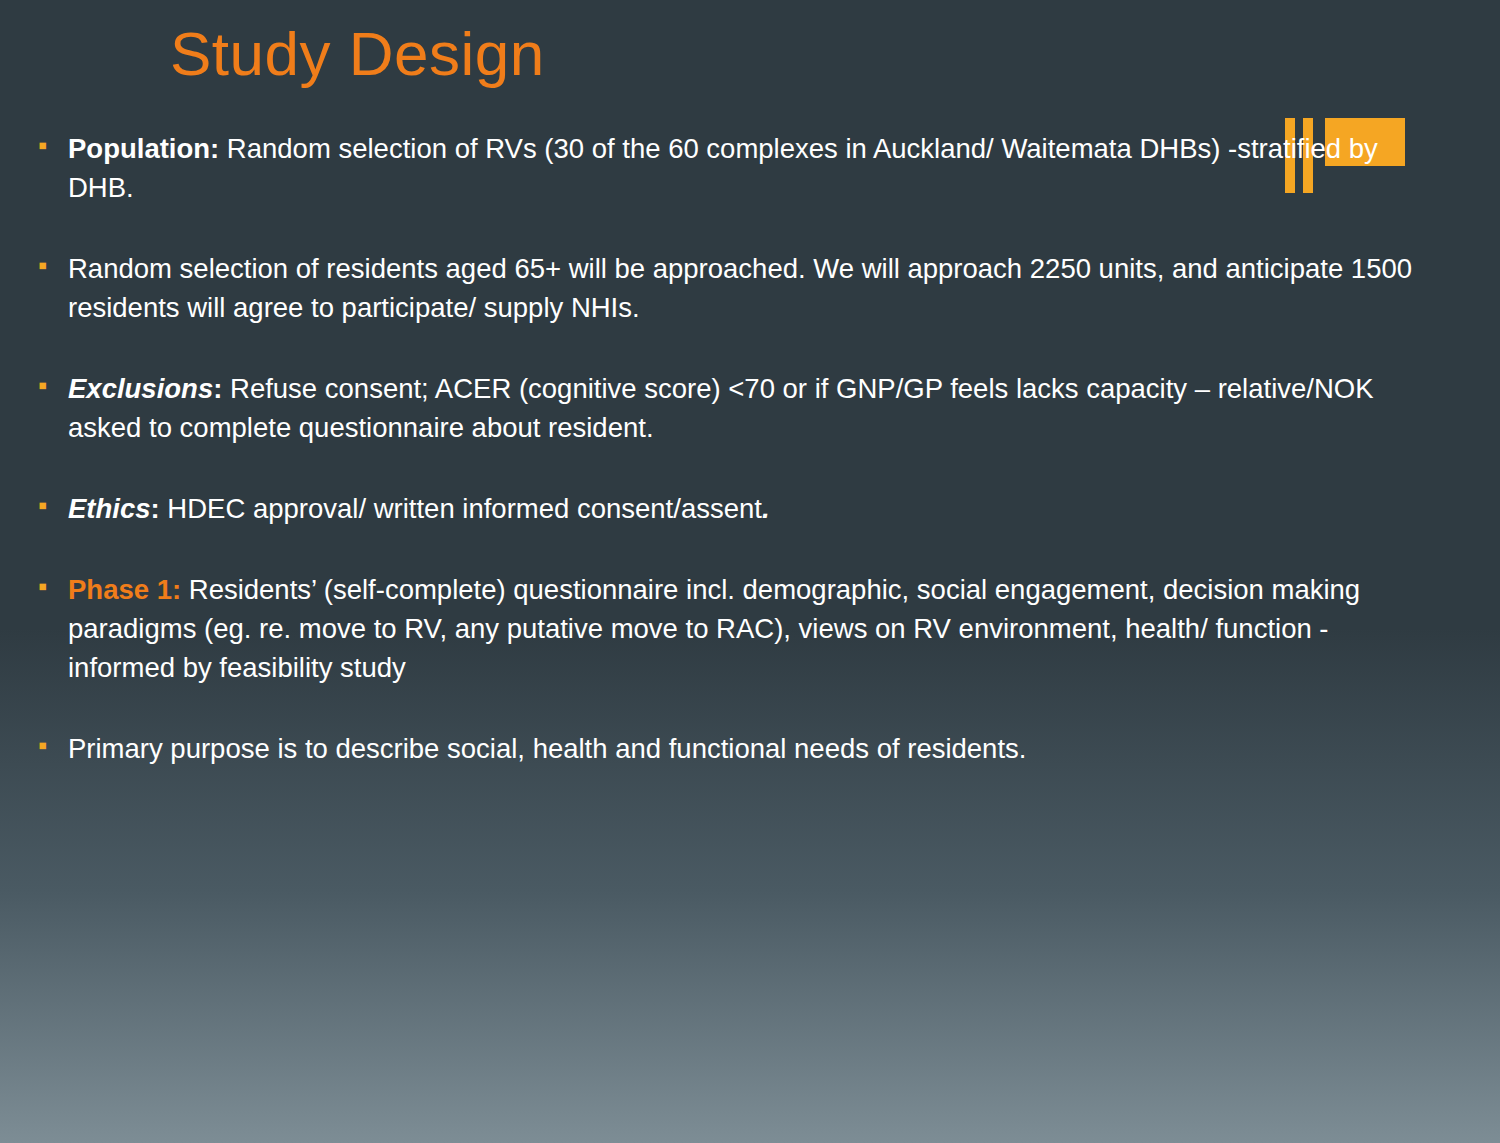Study Design
Population: Random selection of RVs (30 of the 60 complexes in Auckland/ Waitemata DHBs) -stratified by DHB.
Random selection of residents aged 65+ will be approached. We will approach 2250 units, and anticipate 1500 residents will agree to participate/ supply NHIs.
Exclusions: Refuse consent; ACER (cognitive score) <70 or if GNP/GP feels lacks capacity – relative/NOK asked to complete questionnaire about resident.
Ethics: HDEC approval/ written informed consent/assent.
Phase 1: Residents’ (self-complete) questionnaire incl. demographic, social engagement, decision making paradigms (eg. re. move to RV, any putative move to RAC), views on RV environment, health/ function - informed by feasibility study
Primary purpose is to describe social, health and functional needs of residents.